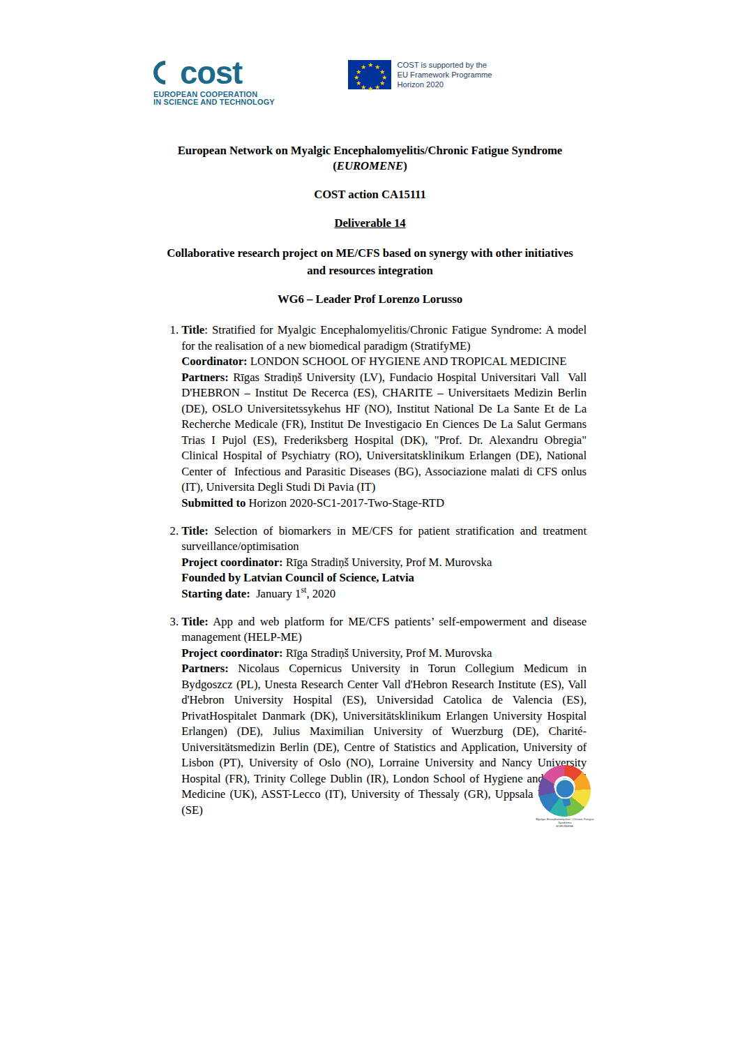cost
EUROPEAN COOPERATION
IN SCIENCE AND TECHNOLOGY
★ ★ ★ ★ ★ ★ ★ ★ ★ ★ ★ ★
COST is supported by the
EU Framework Programme
Horizon 2020
European Network on Myalgic Encephalomyelitis/Chronic Fatigue Syndrome
(EUROMENE)
COST action CA15111
Deliverable 14
Collaborative research project on ME/CFS based on synergy with other initiatives
and resources integration
WG6 – Leader Prof Lorenzo Lorusso
Title: Stratified for Myalgic Encephalomyelitis/Chronic Fatigue Syndrome: A model for the realisation of a new biomedical paradigm (StratifyME)
Coordinator: LONDON SCHOOL OF HYGIENE AND TROPICAL MEDICINE
Partners: Rīgas Stradiņš University (LV), Fundacio Hospital Universitari Vall Vall D'HEBRON – Institut De Recerca (ES), CHARITE – Universitaets Medizin Berlin (DE), OSLO Universitetssykehus HF (NO), Institut National De La Sante Et de La Recherche Medicale (FR), Institut De Investigacio En Ciences De La Salut Germans Trias I Pujol (ES), Frederiksberg Hospital (DK), "Prof. Dr. Alexandru Obregia" Clinical Hospital of Psychiatry (RO), Universitatsklinikum Erlangen (DE), National Center of Infectious and Parasitic Diseases (BG), Associazione malati di CFS onlus (IT), Universita Degli Studi Di Pavia (IT)
Submitted to Horizon 2020-SC1-2017-Two-Stage-RTD
Title: Selection of biomarkers in ME/CFS for patient stratification and treatment surveillance/optimisation
Project coordinator: Rīga Stradiņš University, Prof M. Murovska
Founded by Latvian Council of Science, Latvia
Starting date: January 1st, 2020
Title: App and web platform for ME/CFS patients’ self-empowerment and disease management (HELP-ME)
Project coordinator: Rīga Stradiņš University, Prof M. Murovska
Partners: Nicolaus Copernicus University in Torun Collegium Medicum in Bydgoszcz (PL), Unesta Research Center Vall d'Hebron Research Institute (ES), Vall d'Hebron University Hospital (ES), Universidad Catolica de Valencia (ES), PrivatHospitalet Danmark (DK), Universitätsklinikum Erlangen University Hospital Erlangen) (DE), Julius Maximilian University of Wuerzburg (DE), Charité-Universitätsmedizin Berlin (DE), Centre of Statistics and Application, University of Lisbon (PT), University of Oslo (NO), Lorraine University and Nancy University Hospital (FR), Trinity College Dublin (IR), London School of Hygiene and Tropical Medicine (UK), ASST-Lecco (IT), University of Thessaly (GR), Uppsala University (SE)
Myalgic Encephalomyelitis / Chronic Fatigue Syndrome
EUROMENE